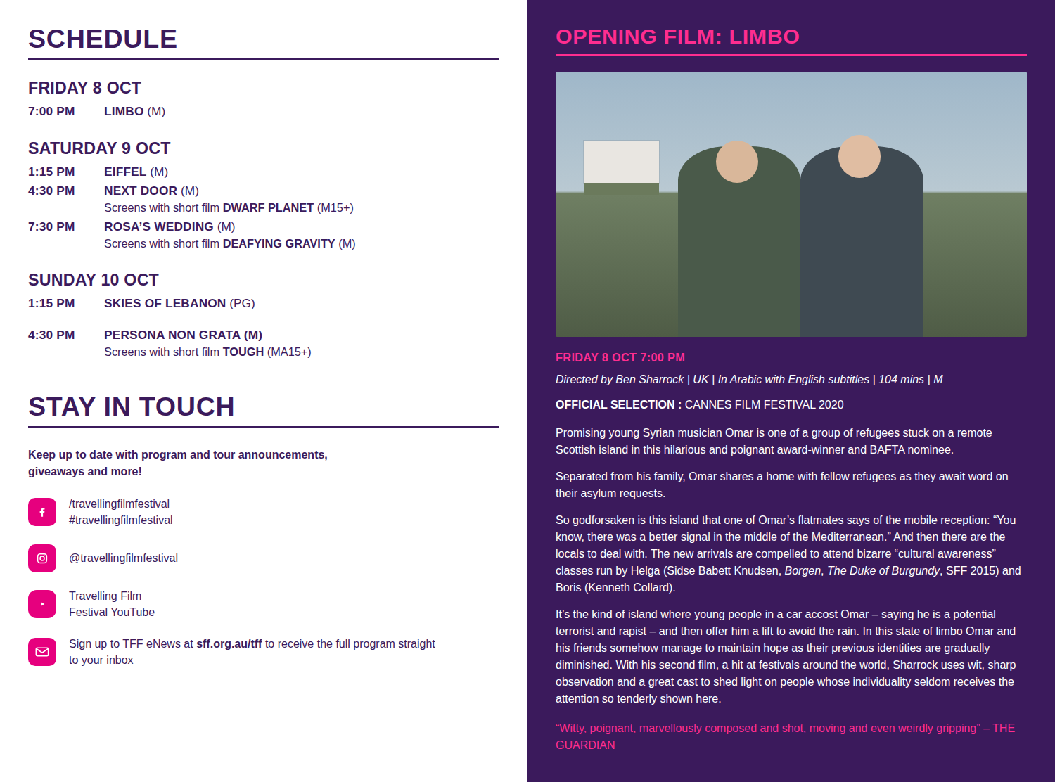Schedule
Friday 8 Oct
| 7:00 PM | LIMBO (M) |
Saturday 9 Oct
| 1:15 PM | EIFFEL (M) |
| 4:30 PM | NEXT DOOR (M) Screens with short film DWARF PLANET (M15+) |
| 7:30 PM | ROSA’S WEDDING (M) Screens with short film DEAFYING GRAVITY (M) |
Sunday 10 Oct
| 1:15 PM | SKIES OF LEBANON (PG) |
| 4:30 PM | PERSONA NON GRATA (M) Screens with short film TOUGH (MA15+) |
Stay in touch
Keep up to date with program and tour announcements,
giveaways and more!
/travellingfilmfestival
#travellingfilmfestival
@travellingfilmfestival
Travelling Film
Festival YouTube
Sign up to TFF eNews at sff.org.au/tff to receive the full program straight
to your inbox
Opening Film: Limbo
Friday 8 Oct 7:00 PM
Directed by Ben Sharrock | UK | In Arabic with English subtitles | 104 mins | M
OFFICIAL SELECTION : CANNES FILM FESTIVAL 2020
Promising young Syrian musician Omar is one of a group of refugees stuck on a remote Scottish island in this hilarious and poignant award-winner and BAFTA nominee.
Separated from his family, Omar shares a home with fellow refugees as they await word on their asylum requests.
So godforsaken is this island that one of Omar’s flatmates says of the mobile reception: “You know, there was a better signal in the middle of the Mediterranean.” And then there are the locals to deal with. The new arrivals are compelled to attend bizarre “cultural awareness” classes run by Helga (Sidse Babett Knudsen, Borgen, The Duke of Burgundy, SFF 2015) and Boris (Kenneth Collard).
It’s the kind of island where young people in a car accost Omar – saying he is a potential terrorist and rapist – and then offer him a lift to avoid the rain. In this state of limbo Omar and his friends somehow manage to maintain hope as their previous identities are gradually diminished. With his second film, a hit at festivals around the world, Sharrock uses wit, sharp observation and a great cast to shed light on people whose individuality seldom receives the attention so tenderly shown here.
“Witty, poignant, marvellously composed and shot, moving and even weirdly gripping” – THE GUARDIAN